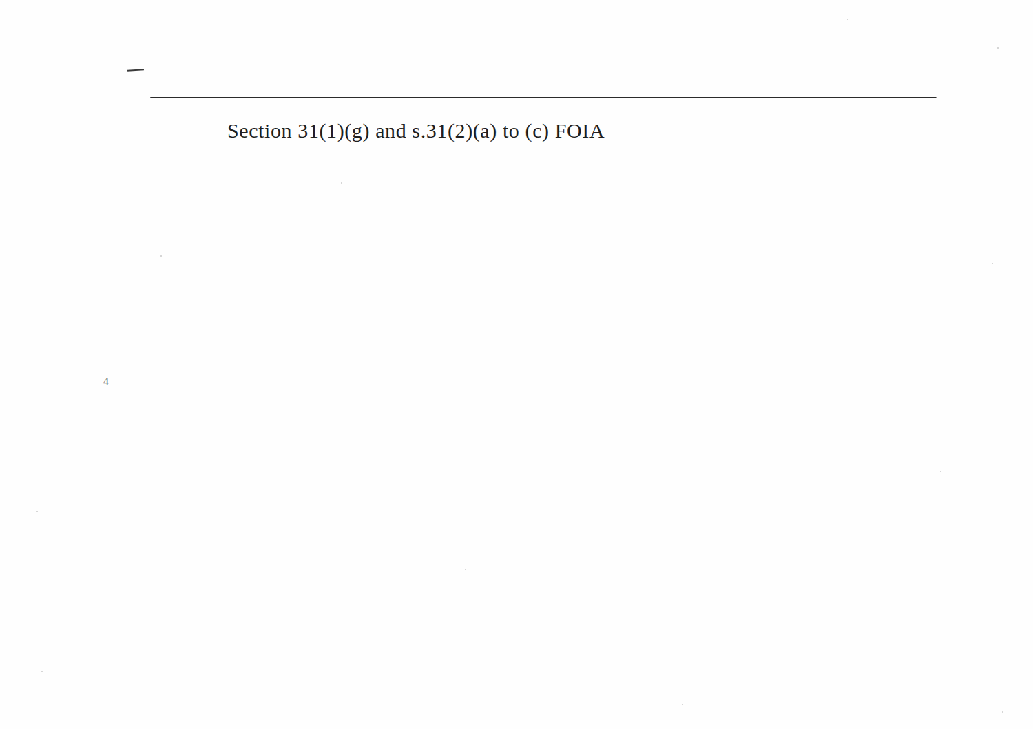Section 31(1)(g) and s.31(2)(a) to (c) FOIA
4